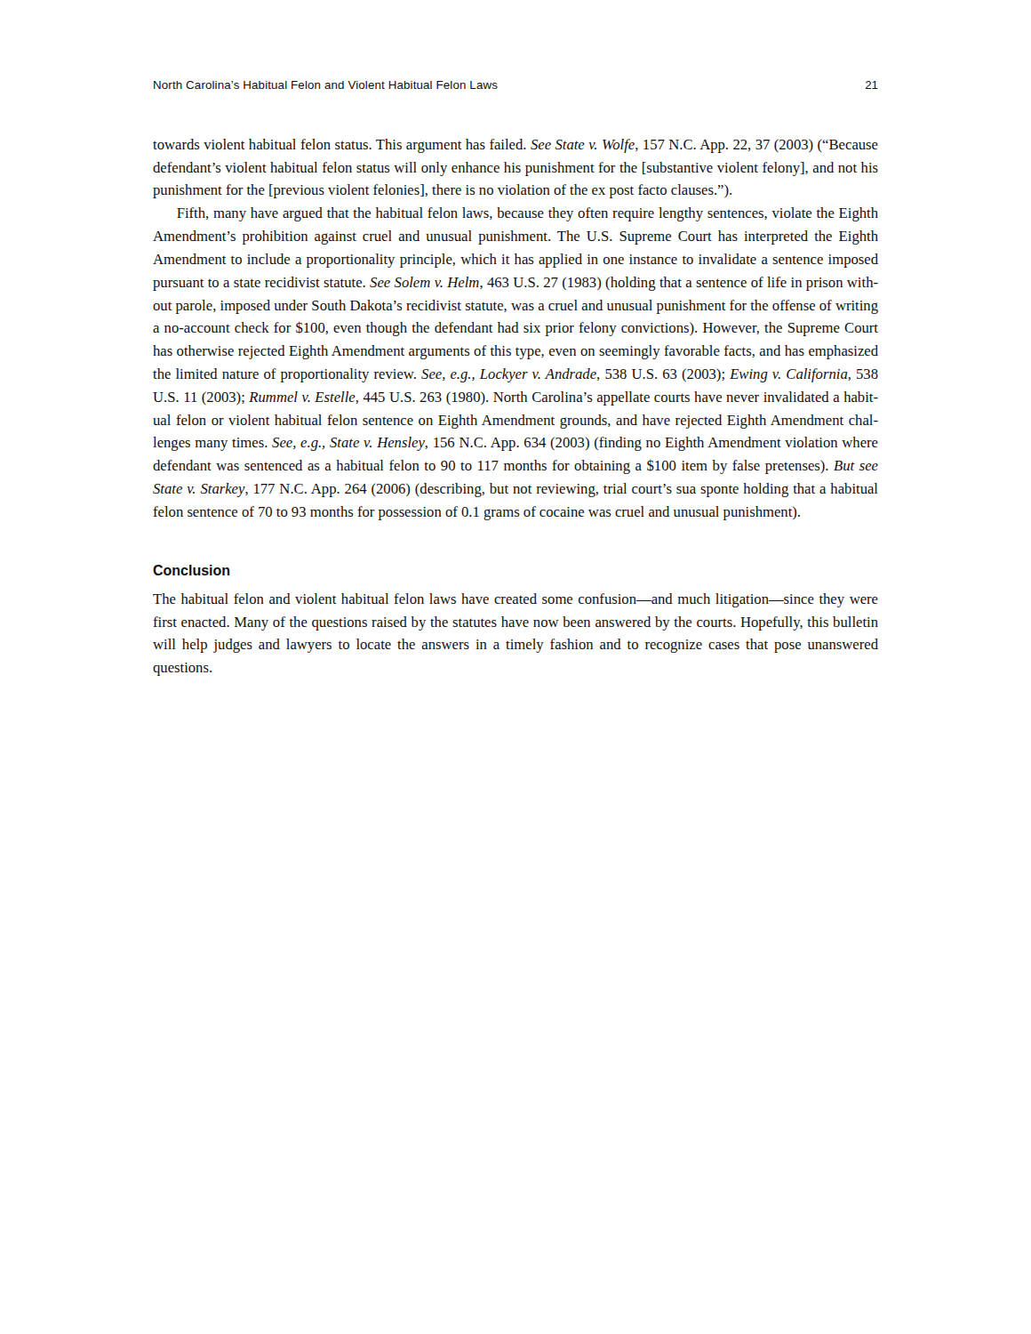North Carolina’s Habitual Felon and Violent Habitual Felon Laws 21
towards violent habitual felon status. This argument has failed. See State v. Wolfe, 157 N.C. App. 22, 37 (2003) (“Because defendant’s violent habitual felon status will only enhance his punishment for the [substantive violent felony], and not his punishment for the [previous violent felonies], there is no violation of the ex post facto clauses.”).
Fifth, many have argued that the habitual felon laws, because they often require lengthy sentences, violate the Eighth Amendment’s prohibition against cruel and unusual punishment. The U.S. Supreme Court has interpreted the Eighth Amendment to include a proportionality principle, which it has applied in one instance to invalidate a sentence imposed pursuant to a state recidivist statute. See Solem v. Helm, 463 U.S. 27 (1983) (holding that a sentence of life in prison without parole, imposed under South Dakota’s recidivist statute, was a cruel and unusual punishment for the offense of writing a no-account check for $100, even though the defendant had six prior felony convictions). However, the Supreme Court has otherwise rejected Eighth Amendment arguments of this type, even on seemingly favorable facts, and has emphasized the limited nature of proportionality review. See, e.g., Lockyer v. Andrade, 538 U.S. 63 (2003); Ewing v. California, 538 U.S. 11 (2003); Rummel v. Estelle, 445 U.S. 263 (1980). North Carolina’s appellate courts have never invalidated a habitual felon or violent habitual felon sentence on Eighth Amendment grounds, and have rejected Eighth Amendment challenges many times. See, e.g., State v. Hensley, 156 N.C. App. 634 (2003) (finding no Eighth Amendment violation where defendant was sentenced as a habitual felon to 90 to 117 months for obtaining a $100 item by false pretenses). But see State v. Starkey, 177 N.C. App. 264 (2006) (describing, but not reviewing, trial court’s sua sponte holding that a habitual felon sentence of 70 to 93 months for possession of 0.1 grams of cocaine was cruel and unusual punishment).
Conclusion
The habitual felon and violent habitual felon laws have created some confusion—and much litigation—since they were first enacted. Many of the questions raised by the statutes have now been answered by the courts. Hopefully, this bulletin will help judges and lawyers to locate the answers in a timely fashion and to recognize cases that pose unanswered questions.